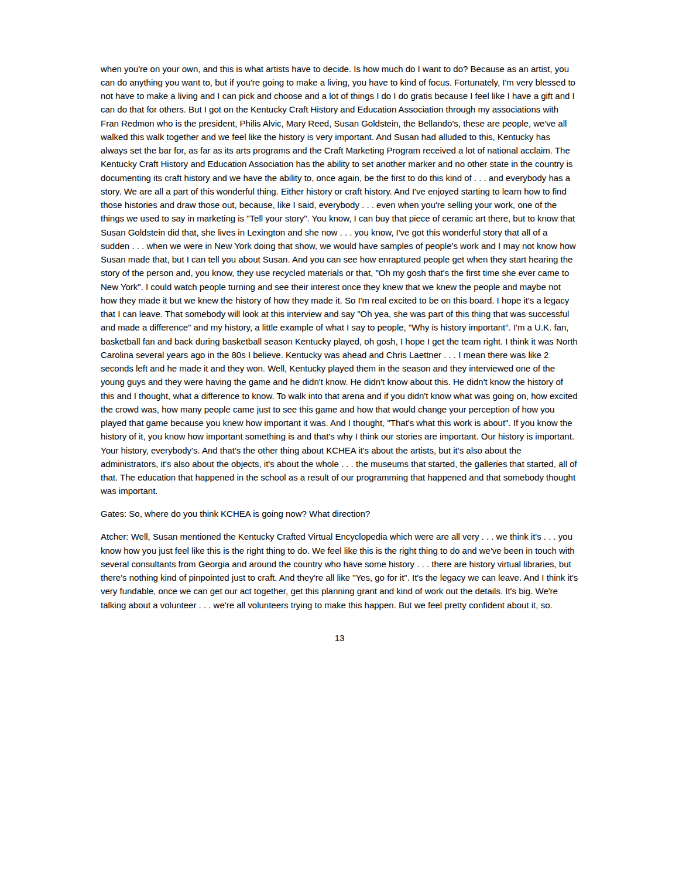when you're on your own, and this is what artists have to decide. Is how much do I want to do? Because as an artist, you can do anything you want to, but if you're going to make a living, you have to kind of focus. Fortunately, I'm very blessed to not have to make a living and I can pick and choose and a lot of things I do I do gratis because I feel like I have a gift and I can do that for others. But I got on the Kentucky Craft History and Education Association through my associations with Fran Redmon who is the president, Philis Alvic, Mary Reed, Susan Goldstein, the Bellando’s, these are people, we've all walked this walk together and we feel like the history is very important. And Susan had alluded to this, Kentucky has always set the bar for, as far as its arts programs and the Craft Marketing Program received a lot of national acclaim. The Kentucky Craft History and Education Association has the ability to set another marker and no other state in the country is documenting its craft history and we have the ability to, once again, be the first to do this kind of . . . and everybody has a story. We are all a part of this wonderful thing. Either history or craft history. And I've enjoyed starting to learn how to find those histories and draw those out, because, like I said, everybody . . . even when you're selling your work, one of the things we used to say in marketing is "Tell your story". You know, I can buy that piece of ceramic art there, but to know that Susan Goldstein did that, she lives in Lexington and she now . . . you know, I've got this wonderful story that all of a sudden . . . when we were in New York doing that show, we would have samples of people's work and I may not know how Susan made that, but I can tell you about Susan. And you can see how enraptured people get when they start hearing the story of the person and, you know, they use recycled materials or that, "Oh my gosh that's the first time she ever came to New York". I could watch people turning and see their interest once they knew that we knew the people and maybe not how they made it but we knew the history of how they made it. So I'm real excited to be on this board. I hope it's a legacy that I can leave. That somebody will look at this interview and say "Oh yea, she was part of this thing that was successful and made a difference" and my history, a little example of what I say to people, "Why is history important". I'm a U.K. fan, basketball fan and back during basketball season Kentucky played, oh gosh, I hope I get the team right. I think it was North Carolina several years ago in the 80s I believe. Kentucky was ahead and Chris Laettner . . . I mean there was like 2 seconds left and he made it and they won. Well, Kentucky played them in the season and they interviewed one of the young guys and they were having the game and he didn't know. He didn't know about this. He didn't know the history of this and I thought, what a difference to know. To walk into that arena and if you didn't know what was going on, how excited the crowd was, how many people came just to see this game and how that would change your perception of how you played that game because you knew how important it was. And I thought, "That's what this work is about". If you know the history of it, you know how important something is and that's why I think our stories are important. Our history is important. Your history, everybody's. And that's the other thing about KCHEA it's about the artists, but it's also about the administrators, it's also about the objects, it's about the whole . . . the museums that started, the galleries that started, all of that. The education that happened in the school as a result of our programming that happened and that somebody thought was important.
Gates: So, where do you think KCHEA is going now? What direction?
Atcher: Well, Susan mentioned the Kentucky Crafted Virtual Encyclopedia which were are all very . . . we think it's . . . you know how you just feel like this is the right thing to do. We feel like this is the right thing to do and we've been in touch with several consultants from Georgia and around the country who have some history . . . there are history virtual libraries, but there's nothing kind of pinpointed just to craft. And they're all like "Yes, go for it". It's the legacy we can leave. And I think it's very fundable, once we can get our act together, get this planning grant and kind of work out the details. It's big. We're talking about a volunteer . . . we're all volunteers trying to make this happen. But we feel pretty confident about it, so.
13